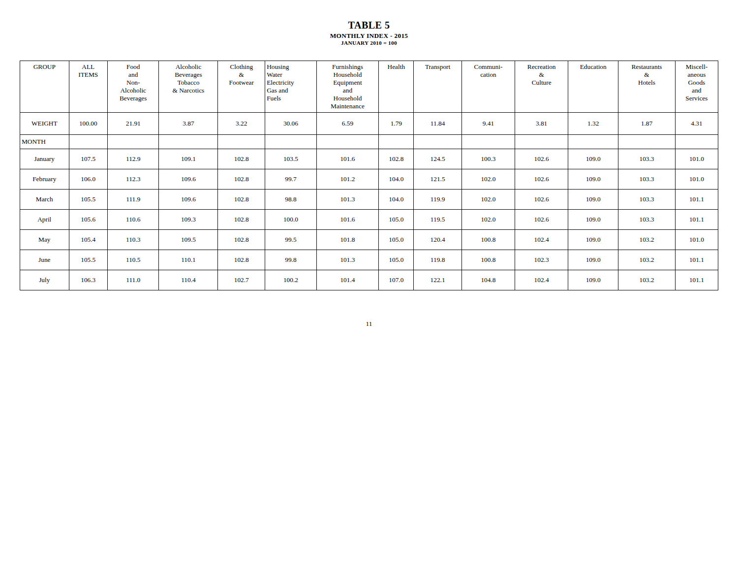TABLE 5
MONTHLY INDEX - 2015
JANUARY 2010 = 100
| GROUP | ALL ITEMS | Food and Non- Alcoholic Beverages | Alcoholic Beverages Tobacco & Narcotics | Clothing & Footwear | Housing Water Electricity Gas and Fuels | Furnishings Household Equipment and Household Maintenance | Health | Transport | Communi- cation | Recreation & Culture | Education | Restaurants & Hotels | Miscell- aneous Goods and Services |
| --- | --- | --- | --- | --- | --- | --- | --- | --- | --- | --- | --- | --- | --- |
| WEIGHT | 100.00 | 21.91 | 3.87 | 3.22 | 30.06 | 6.59 | 1.79 | 11.84 | 9.41 | 3.81 | 1.32 | 1.87 | 4.31 |
| MONTH | | | | | | | | | | | | | |
| January | 107.5 | 112.9 | 109.1 | 102.8 | 103.5 | 101.6 | 102.8 | 124.5 | 100.3 | 102.6 | 109.0 | 103.3 | 101.0 |
| February | 106.0 | 112.3 | 109.6 | 102.8 | 99.7 | 101.2 | 104.0 | 121.5 | 102.0 | 102.6 | 109.0 | 103.3 | 101.0 |
| March | 105.5 | 111.9 | 109.6 | 102.8 | 98.8 | 101.3 | 104.0 | 119.9 | 102.0 | 102.6 | 109.0 | 103.3 | 101.1 |
| April | 105.6 | 110.6 | 109.3 | 102.8 | 100.0 | 101.6 | 105.0 | 119.5 | 102.0 | 102.6 | 109.0 | 103.3 | 101.1 |
| May | 105.4 | 110.3 | 109.5 | 102.8 | 99.5 | 101.8 | 105.0 | 120.4 | 100.8 | 102.4 | 109.0 | 103.2 | 101.0 |
| June | 105.5 | 110.5 | 110.1 | 102.8 | 99.8 | 101.3 | 105.0 | 119.8 | 100.8 | 102.3 | 109.0 | 103.2 | 101.1 |
| July | 106.3 | 111.0 | 110.4 | 102.7 | 100.2 | 101.4 | 107.0 | 122.1 | 104.8 | 102.4 | 109.0 | 103.2 | 101.1 |
11